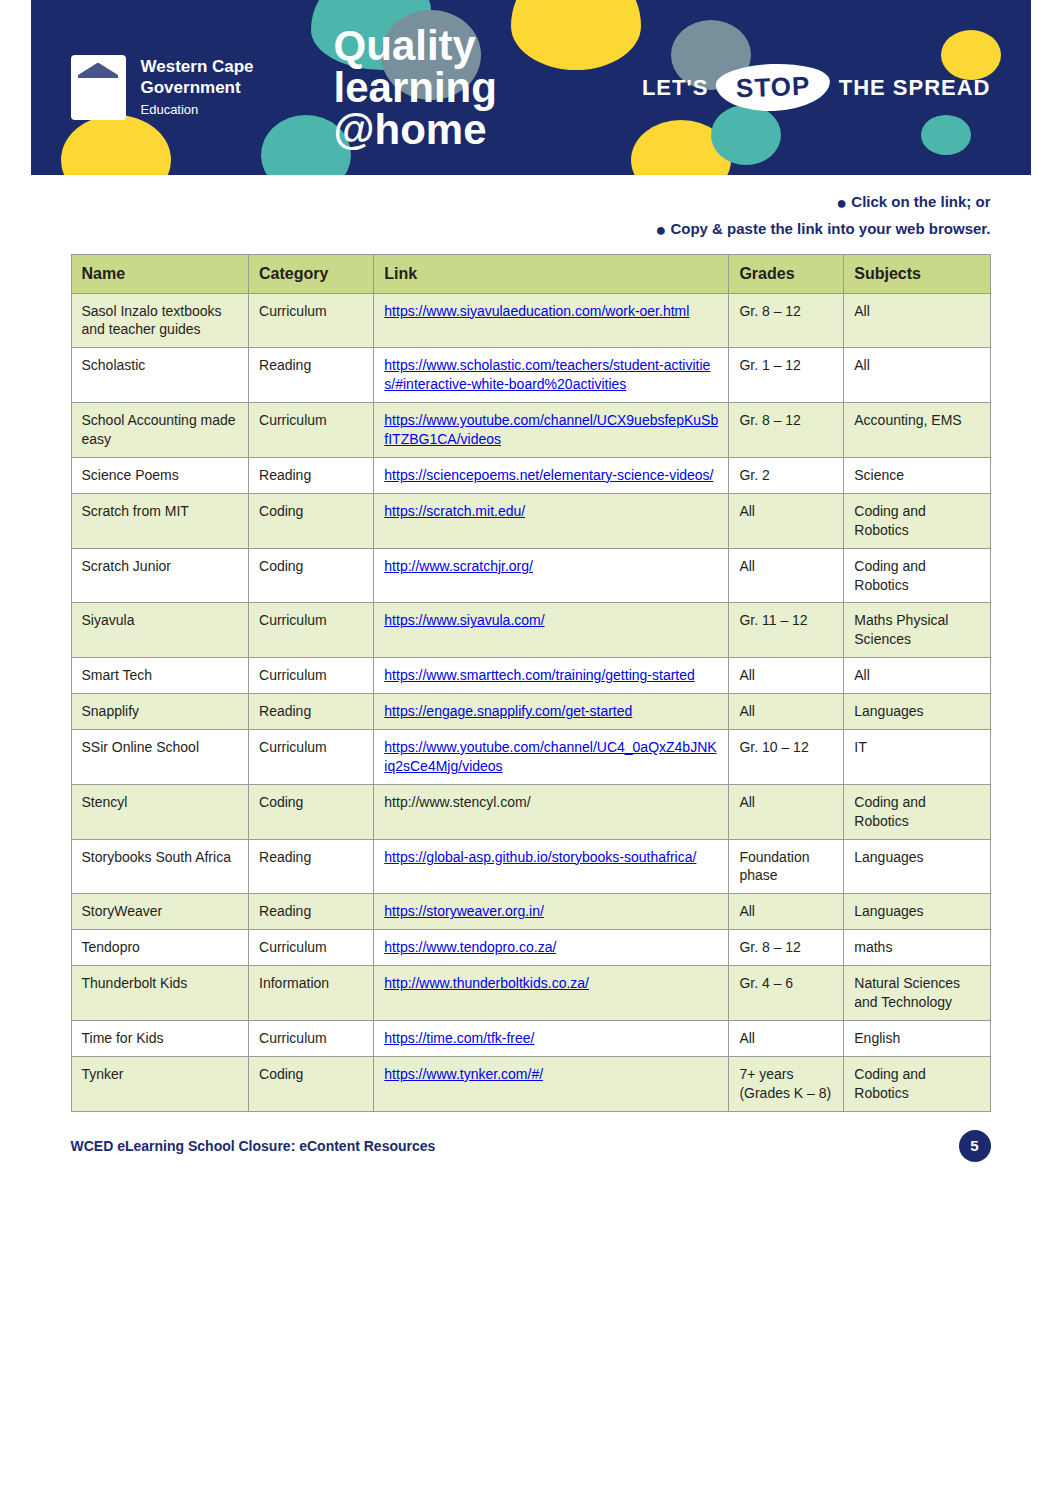Western Cape
Government
Education
Quality
learning
@home
LET'S STOP THE SPREAD
● Click on the link; or
● Copy & paste the link into your web browser.
| Name | Category | Link | Grades | Subjects |
| --- | --- | --- | --- | --- |
| Sasol Inzalo textbooks and teacher guides | Curriculum | https://www.siyavulaeducation.com/work-oer.html | Gr. 8 – 12 | All |
| Scholastic | Reading | https://www.scholastic.com/teachers/student-activities/#interactive-white-board%20activities | Gr. 1 – 12 | All |
| School Accounting made easy | Curriculum | https://www.youtube.com/channel/UCX9uebsfepKuSbfITZBG1CA/videos | Gr. 8 – 12 | Accounting, EMS |
| Science Poems | Reading | https://sciencepoems.net/elementary-science-videos/ | Gr. 2 | Science |
| Scratch from MIT | Coding | https://scratch.mit.edu/ | All | Coding and Robotics |
| Scratch Junior | Coding | http://www.scratchjr.org/ | All | Coding and Robotics |
| Siyavula | Curriculum | https://www.siyavula.com/ | Gr. 11 – 12 | Maths Physical Sciences |
| Smart Tech | Curriculum | https://www.smarttech.com/training/getting-started | All | All |
| Snapplify | Reading | https://engage.snapplify.com/get-started | All | Languages |
| SSir Online School | Curriculum | https://www.youtube.com/channel/UC4_0aQxZ4bJNKiq2sCe4Mjg/videos | Gr. 10 – 12 | IT |
| Stencyl | Coding | http://www.stencyl.com/ | All | Coding and Robotics |
| Storybooks South Africa | Reading | https://global-asp.github.io/storybooks-southafrica/ | Foundation phase | Languages |
| StoryWeaver | Reading | https://storyweaver.org.in/ | All | Languages |
| Tendopro | Curriculum | https://www.tendopro.co.za/ | Gr. 8 – 12 | maths |
| Thunderbolt Kids | Information | http://www.thunderboltkids.co.za/ | Gr. 4 – 6 | Natural Sciences and Technology |
| Time for Kids | Curriculum | https://time.com/tfk-free/ | All | English |
| Tynker | Coding | https://www.tynker.com/#/ | 7+ years (Grades K – 8) | Coding and Robotics |
WCED eLearning School Closure: eContent Resources
5